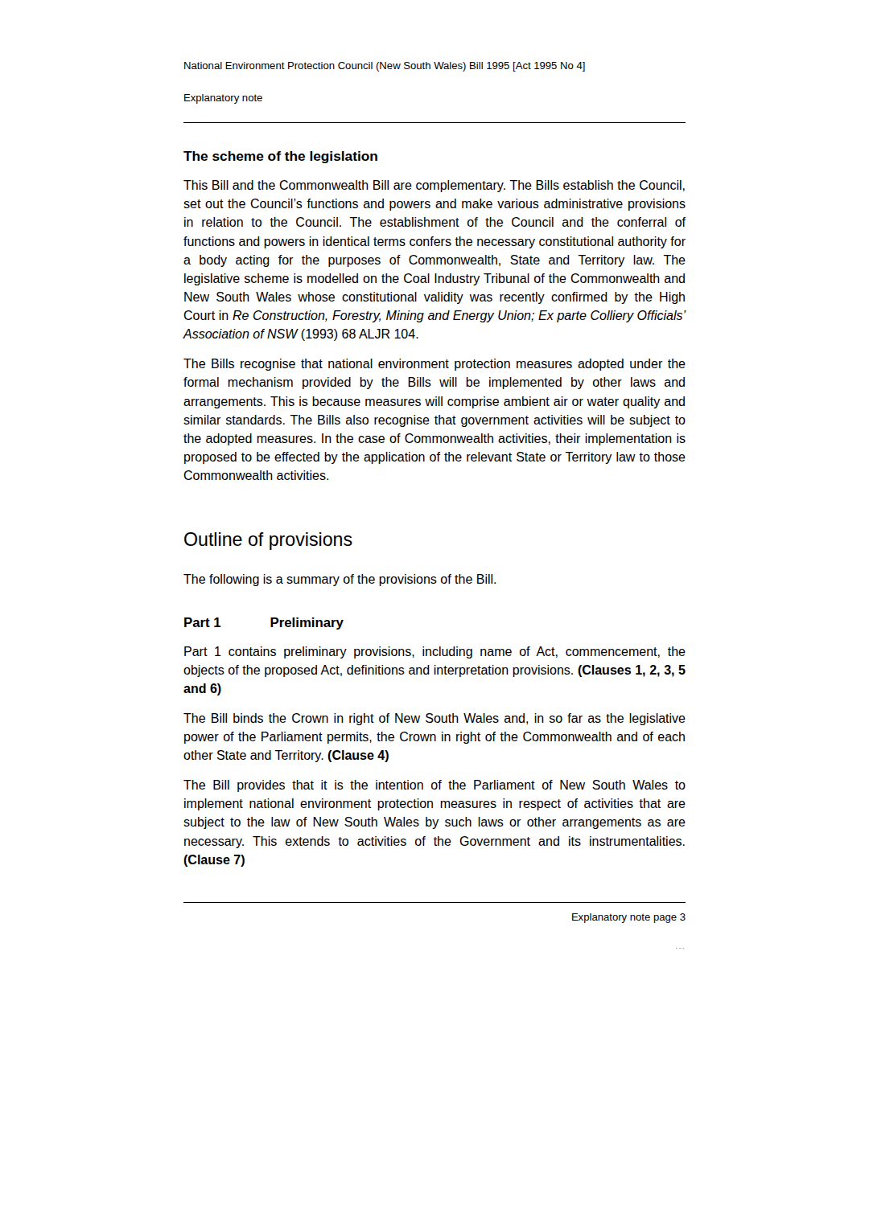National Environment Protection Council (New South Wales) Bill 1995 [Act 1995 No 4]
Explanatory note
The scheme of the legislation
This Bill and the Commonwealth Bill are complementary. The Bills establish the Council, set out the Council’s functions and powers and make various administrative provisions in relation to the Council. The establishment of the Council and the conferral of functions and powers in identical terms confers the necessary constitutional authority for a body acting for the purposes of Commonwealth, State and Territory law. The legislative scheme is modelled on the Coal Industry Tribunal of the Commonwealth and New South Wales whose constitutional validity was recently confirmed by the High Court in Re Construction, Forestry, Mining and Energy Union; Ex parte Colliery Officials’ Association of NSW (1993) 68 ALJR 104.
The Bills recognise that national environment protection measures adopted under the formal mechanism provided by the Bills will be implemented by other laws and arrangements. This is because measures will comprise ambient air or water quality and similar standards. The Bills also recognise that government activities will be subject to the adopted measures. In the case of Commonwealth activities, their implementation is proposed to be effected by the application of the relevant State or Territory law to those Commonwealth activities.
Outline of provisions
The following is a summary of the provisions of the Bill.
Part 1 Preliminary
Part 1 contains preliminary provisions, including name of Act, commencement, the objects of the proposed Act, definitions and interpretation provisions. (Clauses 1, 2, 3, 5 and 6)
The Bill binds the Crown in right of New South Wales and, in so far as the legislative power of the Parliament permits, the Crown in right of the Commonwealth and of each other State and Territory. (Clause 4)
The Bill provides that it is the intention of the Parliament of New South Wales to implement national environment protection measures in respect of activities that are subject to the law of New South Wales by such laws or other arrangements as are necessary. This extends to activities of the Government and its instrumentalities. (Clause 7)
Explanatory note page 3
...